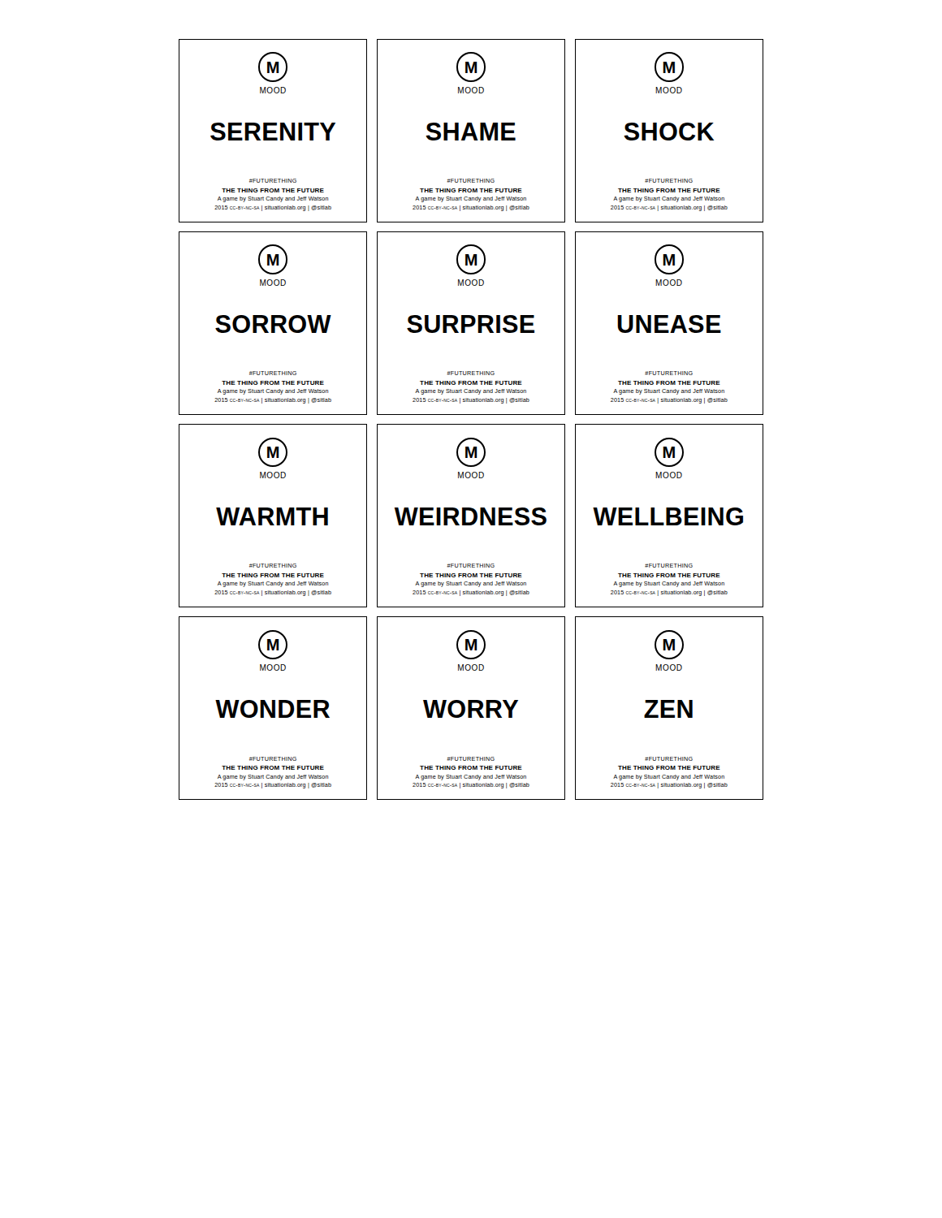M
MOOD
Serenity
#FUTURETHING
THE THING FROM THE FUTURE
A game by Stuart Candy and Jeff Watson
2015 cc-by-nc-sa | situationlab.org | @sitlab
M
MOOD
Shame
#FUTURETHING
THE THING FROM THE FUTURE
A game by Stuart Candy and Jeff Watson
2015 cc-by-nc-sa | situationlab.org | @sitlab
M
MOOD
Shock
#FUTURETHING
THE THING FROM THE FUTURE
A game by Stuart Candy and Jeff Watson
2015 cc-by-nc-sa | situationlab.org | @sitlab
M
MOOD
Sorrow
#FUTURETHING
THE THING FROM THE FUTURE
A game by Stuart Candy and Jeff Watson
2015 cc-by-nc-sa | situationlab.org | @sitlab
M
MOOD
Surprise
#FUTURETHING
THE THING FROM THE FUTURE
A game by Stuart Candy and Jeff Watson
2015 cc-by-nc-sa | situationlab.org | @sitlab
M
MOOD
Unease
#FUTURETHING
THE THING FROM THE FUTURE
A game by Stuart Candy and Jeff Watson
2015 cc-by-nc-sa | situationlab.org | @sitlab
M
MOOD
Warmth
#FUTURETHING
THE THING FROM THE FUTURE
A game by Stuart Candy and Jeff Watson
2015 cc-by-nc-sa | situationlab.org | @sitlab
M
MOOD
Weirdness
#FUTURETHING
THE THING FROM THE FUTURE
A game by Stuart Candy and Jeff Watson
2015 cc-by-nc-sa | situationlab.org | @sitlab
M
MOOD
Wellbeing
#FUTURETHING
THE THING FROM THE FUTURE
A game by Stuart Candy and Jeff Watson
2015 cc-by-nc-sa | situationlab.org | @sitlab
M
MOOD
Wonder
#FUTURETHING
THE THING FROM THE FUTURE
A game by Stuart Candy and Jeff Watson
2015 cc-by-nc-sa | situationlab.org | @sitlab
M
MOOD
Worry
#FUTURETHING
THE THING FROM THE FUTURE
A game by Stuart Candy and Jeff Watson
2015 cc-by-nc-sa | situationlab.org | @sitlab
M
MOOD
Zen
#FUTURETHING
THE THING FROM THE FUTURE
A game by Stuart Candy and Jeff Watson
2015 cc-by-nc-sa | situationlab.org | @sitlab